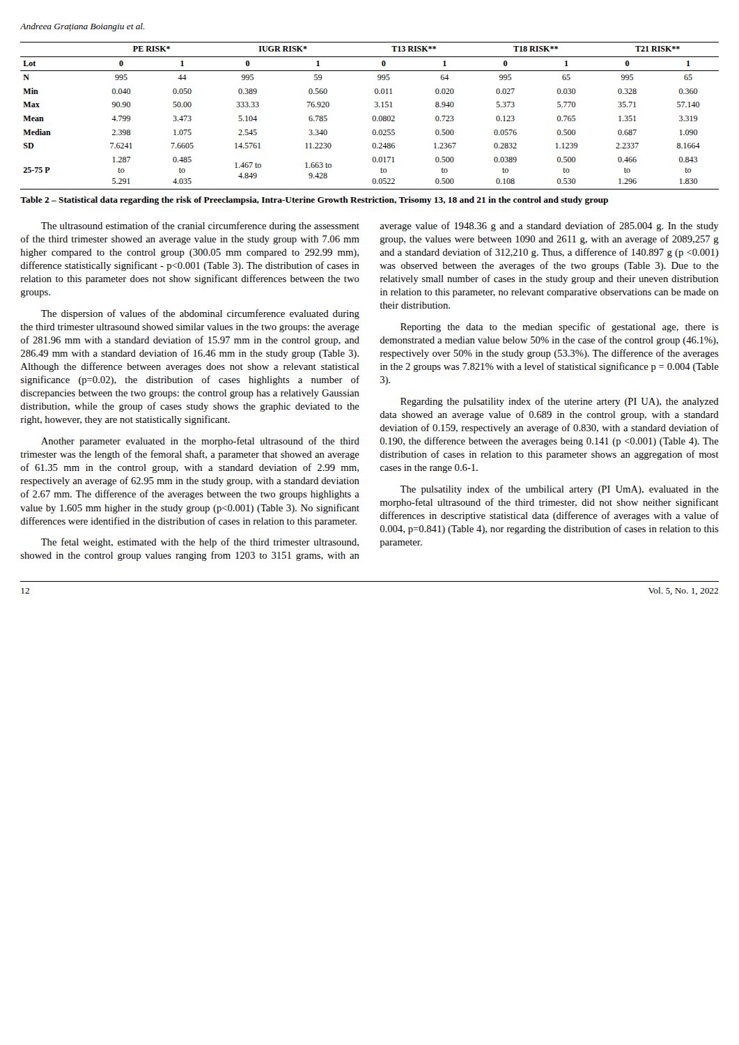Andreea Grațiana Boiangiu et al.
| | PE RISK* | IUGR RISK* | T13 RISK** | T18 RISK** | T21 RISK** |
| --- | --- | --- | --- | --- | --- |
| Lot | 0 | 1 | 0 | 1 | 0 | 1 | 0 | 1 | 0 | 1 |
| N | 995 | 44 | 995 | 59 | 995 | 64 | 995 | 65 | 995 | 65 |
| Min | 0.040 | 0.050 | 0.389 | 0.560 | 0.011 | 0.020 | 0.027 | 0.030 | 0.328 | 0.360 |
| Max | 90.90 | 50.00 | 333.33 | 76.920 | 3.151 | 8.940 | 5.373 | 5.770 | 35.71 | 57.140 |
| Mean | 4.799 | 3.473 | 5.104 | 6.785 | 0.0802 | 0.723 | 0.123 | 0.765 | 1.351 | 3.319 |
| Median | 2.398 | 1.075 | 2.545 | 3.340 | 0.0255 | 0.500 | 0.0576 | 0.500 | 0.687 | 1.090 |
| SD | 7.6241 | 7.6605 | 14.5761 | 11.2230 | 0.2486 | 1.2367 | 0.2832 | 1.1239 | 2.2337 | 8.1664 |
| 25-75 P | 1.287 to 5.291 | 0.485 to 4.035 | 1.467 to 4.849 | 1.663 to 9.428 | 0.0171 to 0.0522 | 0.500 to 0.500 | 0.0389 to 0.108 | 0.500 to 0.530 | 0.466 to 1.296 | 0.843 to 1.830 |
Table 2 – Statistical data regarding the risk of Preeclampsia, Intra-Uterine Growth Restriction, Trisomy 13, 18 and 21 in the control and study group
The ultrasound estimation of the cranial circumference during the assessment of the third trimester showed an average value in the study group with 7.06 mm higher compared to the control group (300.05 mm compared to 292.99 mm), difference statistically significant - p<0.001 (Table 3). The distribution of cases in relation to this parameter does not show significant differences between the two groups.
The dispersion of values of the abdominal circumference evaluated during the third trimester ultrasound showed similar values in the two groups: the average of 281.96 mm with a standard deviation of 15.97 mm in the control group, and 286.49 mm with a standard deviation of 16.46 mm in the study group (Table 3). Although the difference between averages does not show a relevant statistical significance (p=0.02), the distribution of cases highlights a number of discrepancies between the two groups: the control group has a relatively Gaussian distribution, while the group of cases study shows the graphic deviated to the right, however, they are not statistically significant.
Another parameter evaluated in the morpho-fetal ultrasound of the third trimester was the length of the femoral shaft, a parameter that showed an average of 61.35 mm in the control group, with a standard deviation of 2.99 mm, respectively an average of 62.95 mm in the study group, with a standard deviation of 2.67 mm. The difference of the averages between the two groups highlights a value by 1.605 mm higher in the study group (p<0.001) (Table 3). No significant differences were identified in the distribution of cases in relation to this parameter.
The fetal weight, estimated with the help of the third trimester ultrasound, showed in the control group values ranging from 1203 to 3151 grams, with an average value of 1948.36 g and a standard deviation of 285.004 g. In the study group, the values were between 1090 and 2611 g, with an average of 2089,257 g and a standard deviation of 312,210 g. Thus, a difference of 140.897 g (p <0.001) was observed between the averages of the two groups (Table 3). Due to the relatively small number of cases in the study group and their uneven distribution in relation to this parameter, no relevant comparative observations can be made on their distribution.
Reporting the data to the median specific of gestational age, there is demonstrated a median value below 50% in the case of the control group (46.1%), respectively over 50% in the study group (53.3%). The difference of the averages in the 2 groups was 7.821% with a level of statistical significance p = 0.004 (Table 3).
Regarding the pulsatility index of the uterine artery (PI UA), the analyzed data showed an average value of 0.689 in the control group, with a standard deviation of 0.159, respectively an average of 0.830, with a standard deviation of 0.190, the difference between the averages being 0.141 (p <0.001) (Table 4). The distribution of cases in relation to this parameter shows an aggregation of most cases in the range 0.6-1.
The pulsatility index of the umbilical artery (PI UmA), evaluated in the morpho-fetal ultrasound of the third trimester, did not show neither significant differences in descriptive statistical data (difference of averages with a value of 0.004, p=0.841) (Table 4), nor regarding the distribution of cases in relation to this parameter.
12 Vol. 5, No. 1, 2022